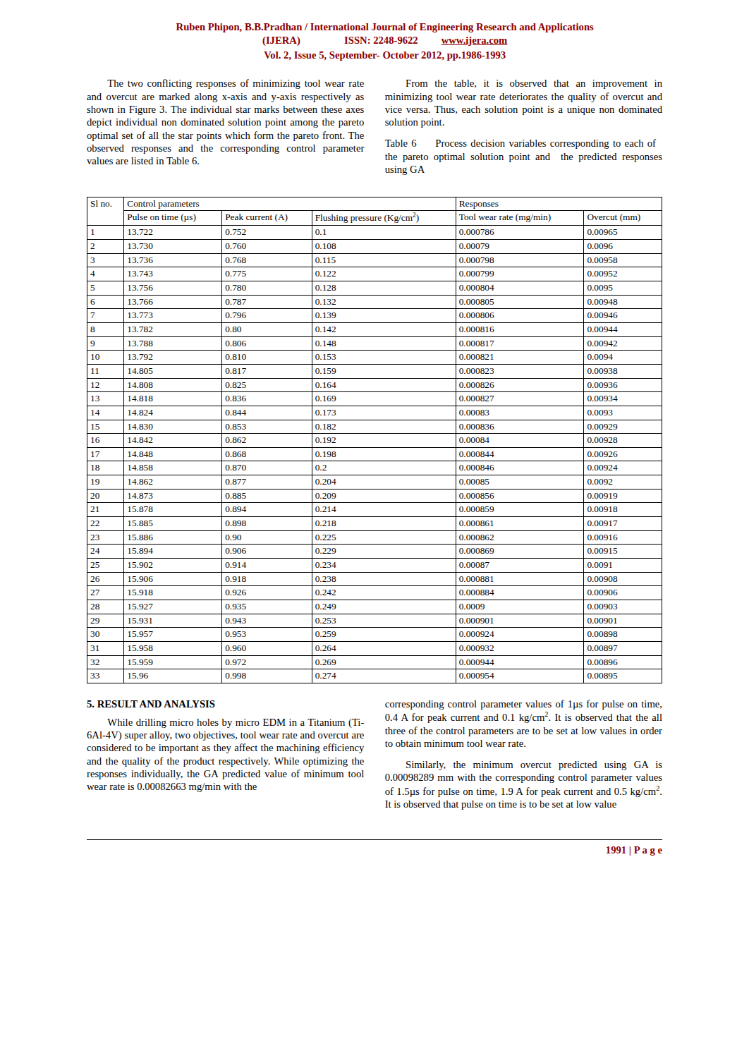Ruben Phipon, B.B.Pradhan / International Journal of Engineering Research and Applications
(IJERA) ISSN: 2248-9622 www.ijera.com
Vol. 2, Issue 5, September- October 2012, pp.1986-1993
The two conflicting responses of minimizing tool wear rate and overcut are marked along x-axis and y-axis respectively as shown in Figure 3. The individual star marks between these axes depict individual non dominated solution point among the pareto optimal set of all the star points which form the pareto front. The observed responses and the corresponding control parameter values are listed in Table 6.
From the table, it is observed that an improvement in minimizing tool wear rate deteriorates the quality of overcut and vice versa. Thus, each solution point is a unique non dominated solution point.
Table 6 Process decision variables corresponding to each of the pareto optimal solution point and the predicted responses using GA
| Sl no. | Control parameters | Responses |
| --- | --- | --- |
| Pulse on time (µs) | Peak current (A) | Flushing pressure (Kg/cm 2 ) | Tool wear rate (mg/min) | Overcut (mm) |
| 1 | 13.722 | 0.752 | 0.1 | 0.000786 | 0.00965 |
| 2 | 13.730 | 0.760 | 0.108 | 0.00079 | 0.0096 |
| 3 | 13.736 | 0.768 | 0.115 | 0.000798 | 0.00958 |
| 4 | 13.743 | 0.775 | 0.122 | 0.000799 | 0.00952 |
| 5 | 13.756 | 0.780 | 0.128 | 0.000804 | 0.0095 |
| 6 | 13.766 | 0.787 | 0.132 | 0.000805 | 0.00948 |
| 7 | 13.773 | 0.796 | 0.139 | 0.000806 | 0.00946 |
| 8 | 13.782 | 0.80 | 0.142 | 0.000816 | 0.00944 |
| 9 | 13.788 | 0.806 | 0.148 | 0.000817 | 0.00942 |
| 10 | 13.792 | 0.810 | 0.153 | 0.000821 | 0.0094 |
| 11 | 14.805 | 0.817 | 0.159 | 0.000823 | 0.00938 |
| 12 | 14.808 | 0.825 | 0.164 | 0.000826 | 0.00936 |
| 13 | 14.818 | 0.836 | 0.169 | 0.000827 | 0.00934 |
| 14 | 14.824 | 0.844 | 0.173 | 0.00083 | 0.0093 |
| 15 | 14.830 | 0.853 | 0.182 | 0.000836 | 0.00929 |
| 16 | 14.842 | 0.862 | 0.192 | 0.00084 | 0.00928 |
| 17 | 14.848 | 0.868 | 0.198 | 0.000844 | 0.00926 |
| 18 | 14.858 | 0.870 | 0.2 | 0.000846 | 0.00924 |
| 19 | 14.862 | 0.877 | 0.204 | 0.00085 | 0.0092 |
| 20 | 14.873 | 0.885 | 0.209 | 0.000856 | 0.00919 |
| 21 | 15.878 | 0.894 | 0.214 | 0.000859 | 0.00918 |
| 22 | 15.885 | 0.898 | 0.218 | 0.000861 | 0.00917 |
| 23 | 15.886 | 0.90 | 0.225 | 0.000862 | 0.00916 |
| 24 | 15.894 | 0.906 | 0.229 | 0.000869 | 0.00915 |
| 25 | 15.902 | 0.914 | 0.234 | 0.00087 | 0.0091 |
| 26 | 15.906 | 0.918 | 0.238 | 0.000881 | 0.00908 |
| 27 | 15.918 | 0.926 | 0.242 | 0.000884 | 0.00906 |
| 28 | 15.927 | 0.935 | 0.249 | 0.0009 | 0.00903 |
| 29 | 15.931 | 0.943 | 0.253 | 0.000901 | 0.00901 |
| 30 | 15.957 | 0.953 | 0.259 | 0.000924 | 0.00898 |
| 31 | 15.958 | 0.960 | 0.264 | 0.000932 | 0.00897 |
| 32 | 15.959 | 0.972 | 0.269 | 0.000944 | 0.00896 |
| 33 | 15.96 | 0.998 | 0.274 | 0.000954 | 0.00895 |
5. RESULT AND ANALYSIS
While drilling micro holes by micro EDM in a Titanium (Ti-6Al-4V) super alloy, two objectives, tool wear rate and overcut are considered to be important as they affect the machining efficiency and the quality of the product respectively. While optimizing the responses individually, the GA predicted value of minimum tool wear rate is 0.00082663 mg/min with the
corresponding control parameter values of 1µs for pulse on time, 0.4 A for peak current and 0.1 kg/cm2. It is observed that the all three of the control parameters are to be set at low values in order to obtain minimum tool wear rate.
Similarly, the minimum overcut predicted using GA is 0.00098289 mm with the corresponding control parameter values of 1.5µs for pulse on time, 1.9 A for peak current and 0.5 kg/cm2. It is observed that pulse on time is to be set at low value
1991 | P a g e